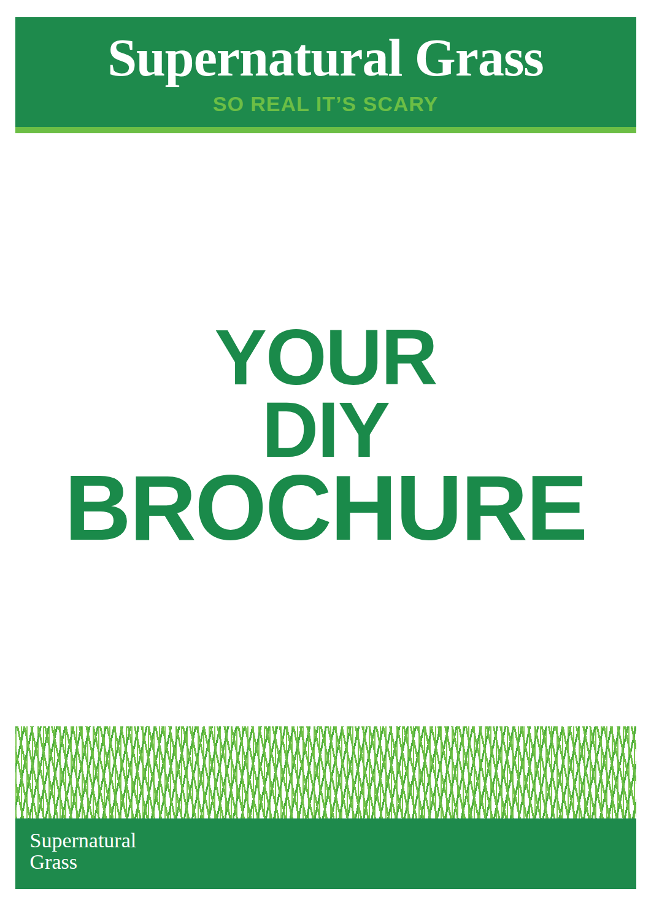Supernatural Grass
So real it’s scary
Your DIY Brochure
Supernatural Grass